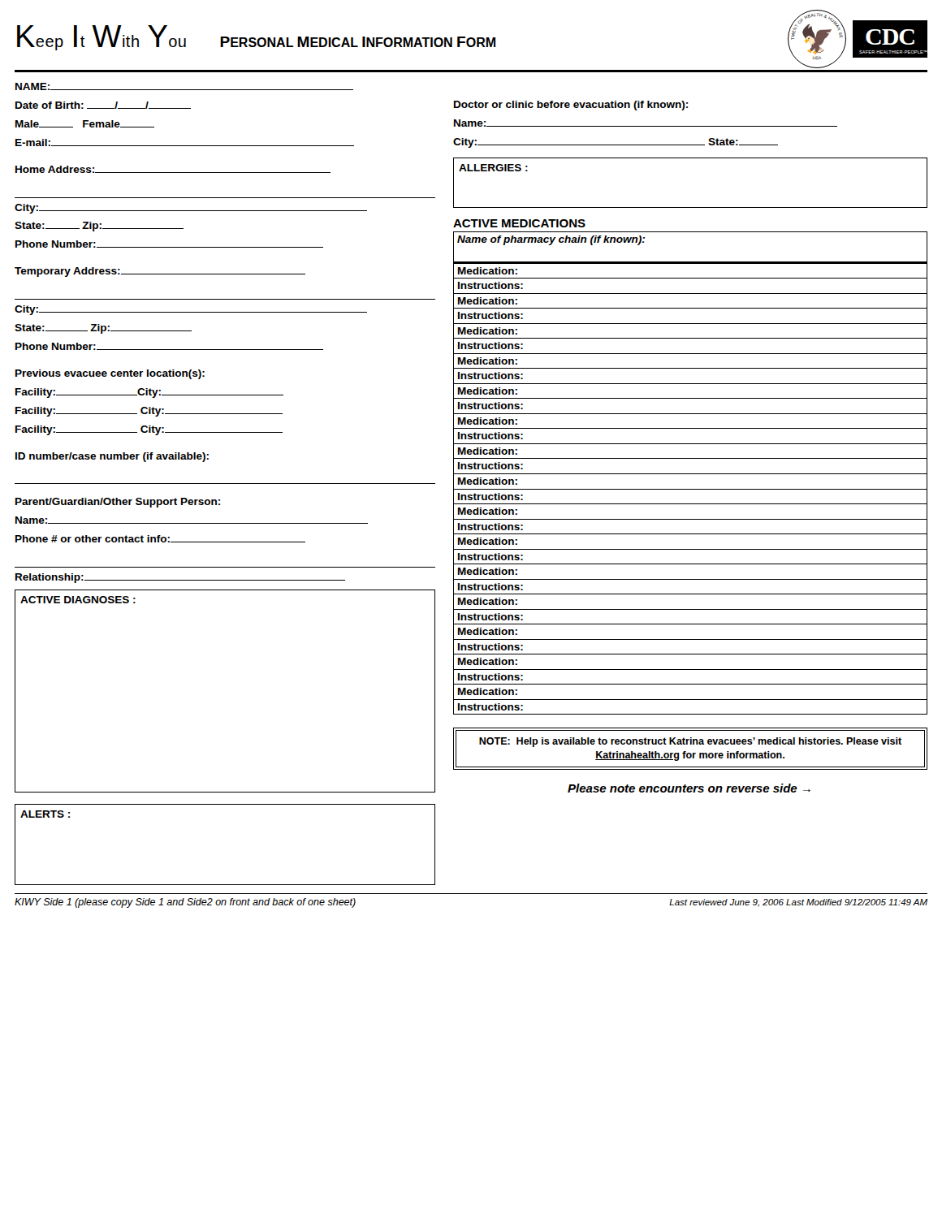Keep It With You
PERSONAL MEDICAL INFORMATION FORM
DEPARTMENT OF HEALTH & HUMAN SERVICES USA
🦅
CDC
SAFER·HEALTHIER·PEOPLE™
NAME:
Date of Birth: / /
Male Female
E-mail:
Home Address:
City:
State: Zip:
Phone Number:
Temporary Address:
City:
State: Zip:
Phone Number:
Previous evacuee center location(s):
Facility: City:
Facility: City:
Facility: City:
ID number/case number (if available):
Parent/Guardian/Other Support Person:
Name:
Phone # or other contact info:
Relationship:
ACTIVE DIAGNOSES :
ALERTS :
Doctor or clinic before evacuation (if known):
Name:
City: State:
ALLERGIES :
ACTIVE MEDICATIONS
| Name of pharmacy chain (if known): |
| Medication: |
| Instructions: |
| Medication: |
| Instructions: |
| Medication: |
| Instructions: |
| Medication: |
| Instructions: |
| Medication: |
| Instructions: |
| Medication: |
| Instructions: |
| Medication: |
| Instructions: |
| Medication: |
| Instructions: |
| Medication: |
| Instructions: |
| Medication: |
| Instructions: |
| Medication: |
| Instructions: |
| Medication: |
| Instructions: |
| Medication: |
| Instructions: |
| Medication: |
| Instructions: |
| Medication: |
| Instructions: |
NOTE: Help is available to reconstruct Katrina evacuees’ medical histories. Please visit Katrinahealth.org for more information.
Please note encounters on reverse side →
KIWY Side 1 (please copy Side 1 and Side2 on front and back of one sheet)
Last reviewed June 9, 2006 Last Modified 9/12/2005 11:49 AM